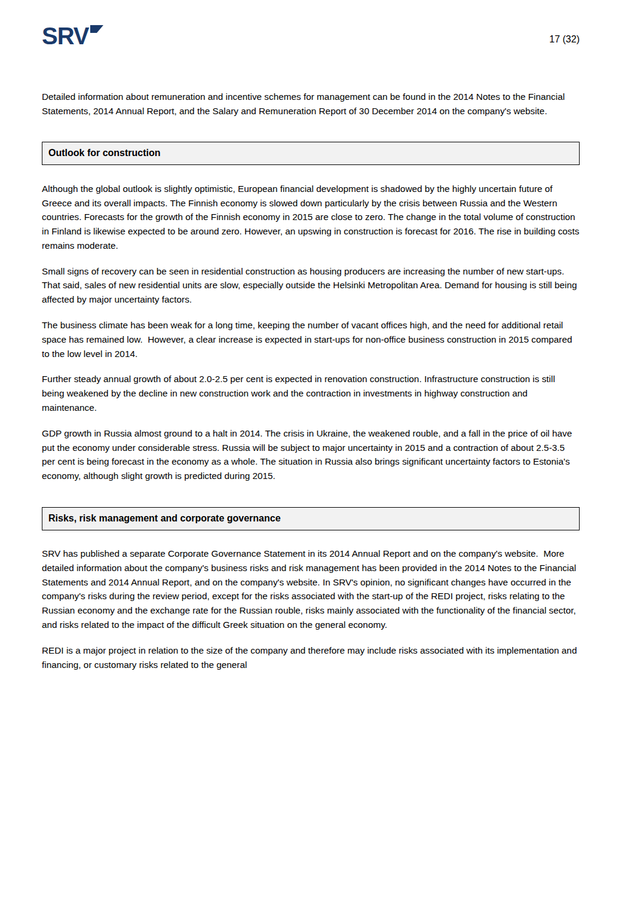SRV 17 (32)
Detailed information about remuneration and incentive schemes for management can be found in the 2014 Notes to the Financial Statements, 2014 Annual Report, and the Salary and Remuneration Report of 30 December 2014 on the company's website.
Outlook for construction
Although the global outlook is slightly optimistic, European financial development is shadowed by the highly uncertain future of Greece and its overall impacts. The Finnish economy is slowed down particularly by the crisis between Russia and the Western countries. Forecasts for the growth of the Finnish economy in 2015 are close to zero. The change in the total volume of construction in Finland is likewise expected to be around zero. However, an upswing in construction is forecast for 2016. The rise in building costs remains moderate.
Small signs of recovery can be seen in residential construction as housing producers are increasing the number of new start-ups. That said, sales of new residential units are slow, especially outside the Helsinki Metropolitan Area. Demand for housing is still being affected by major uncertainty factors.
The business climate has been weak for a long time, keeping the number of vacant offices high, and the need for additional retail space has remained low. However, a clear increase is expected in start-ups for non-office business construction in 2015 compared to the low level in 2014.
Further steady annual growth of about 2.0-2.5 per cent is expected in renovation construction. Infrastructure construction is still being weakened by the decline in new construction work and the contraction in investments in highway construction and maintenance.
GDP growth in Russia almost ground to a halt in 2014. The crisis in Ukraine, the weakened rouble, and a fall in the price of oil have put the economy under considerable stress. Russia will be subject to major uncertainty in 2015 and a contraction of about 2.5-3.5 per cent is being forecast in the economy as a whole. The situation in Russia also brings significant uncertainty factors to Estonia's economy, although slight growth is predicted during 2015.
Risks, risk management and corporate governance
SRV has published a separate Corporate Governance Statement in its 2014 Annual Report and on the company's website. More detailed information about the company's business risks and risk management has been provided in the 2014 Notes to the Financial Statements and 2014 Annual Report, and on the company's website. In SRV's opinion, no significant changes have occurred in the company's risks during the review period, except for the risks associated with the start-up of the REDI project, risks relating to the Russian economy and the exchange rate for the Russian rouble, risks mainly associated with the functionality of the financial sector, and risks related to the impact of the difficult Greek situation on the general economy.
REDI is a major project in relation to the size of the company and therefore may include risks associated with its implementation and financing, or customary risks related to the general